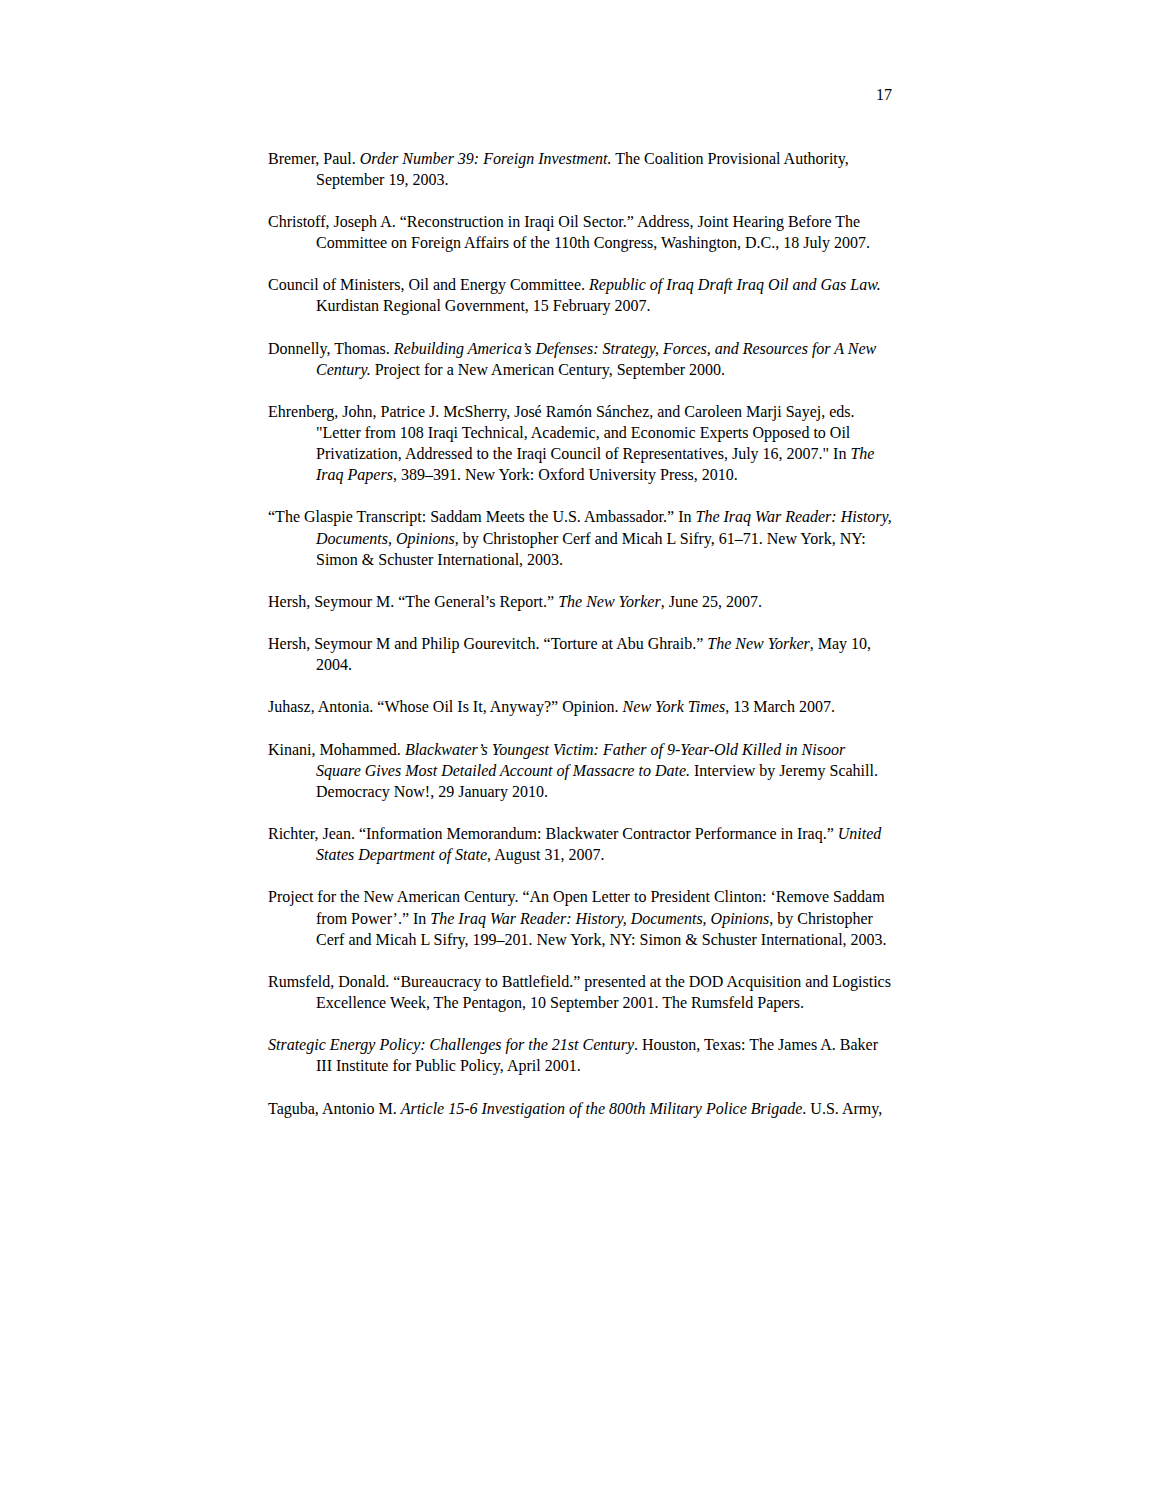17
Bremer, Paul. Order Number 39: Foreign Investment. The Coalition Provisional Authority, September 19, 2003.
Christoff, Joseph A. “Reconstruction in Iraqi Oil Sector.” Address, Joint Hearing Before The Committee on Foreign Affairs of the 110th Congress, Washington, D.C., 18 July 2007.​
Council of Ministers, Oil and Energy Committee. Republic of Iraq Draft Iraq Oil and Gas Law. Kurdistan Regional Government, 15 February 2007.
Donnelly, Thomas. Rebuilding America’s Defenses: Strategy, Forces, and Resources for A New Century. Project for a New American Century, September 2000.
Ehrenberg, John, Patrice J. McSherry, José Ramón Sánchez, and Caroleen Marji Sayej, eds. "Letter from 108 Iraqi Technical, Academic, and Economic Experts Opposed to Oil Privatization, Addressed to the Iraqi Council of Representatives, July 16, 2007." In The Iraq Papers, 389–391. New York: Oxford University Press, 2010.
“The Glaspie Transcript: Saddam Meets the U.S. Ambassador.” In The Iraq War Reader: History, Documents, Opinions, by Christopher Cerf and Micah L Sifry, 61–71. New York, NY: Simon & Schuster International, 2003.
Hersh, Seymour M. “The General’s Report.” The New Yorker, June 25, 2007.
Hersh, Seymour M and Philip Gourevitch. “Torture at Abu Ghraib.” The New Yorker, May 10, 2004.
Juhasz, Antonia. “Whose Oil Is It, Anyway?” Opinion. New York Times, 13 March 2007.
Kinani, Mohammed. Blackwater’s Youngest Victim: Father of 9-Year-Old Killed in Nisoor Square Gives Most Detailed Account of Massacre to Date. Interview by Jeremy Scahill. Democracy Now!, 29 January 2010.
Richter, Jean. “Information Memorandum: Blackwater Contractor Performance in Iraq.” United States Department of State, August 31, 2007.
Project for the New American Century. “An Open Letter to President Clinton: ‘Remove Saddam from Power’.” In The Iraq War Reader: History, Documents, Opinions, by Christopher Cerf and Micah L Sifry, 199–201. New York, NY: Simon & Schuster International, 2003.
Rumsfeld, Donald. “Bureaucracy to Battlefield.” presented at the DOD Acquisition and Logistics Excellence Week, The Pentagon, 10 September 2001. The Rumsfeld Papers.​
Strategic Energy Policy: Challenges for the 21st Century. Houston, Texas: The James A. Baker III Institute for Public Policy, April 2001.
Taguba, Antonio M. Article 15-6 Investigation of the 800th Military Police Brigade. U.S. Army,